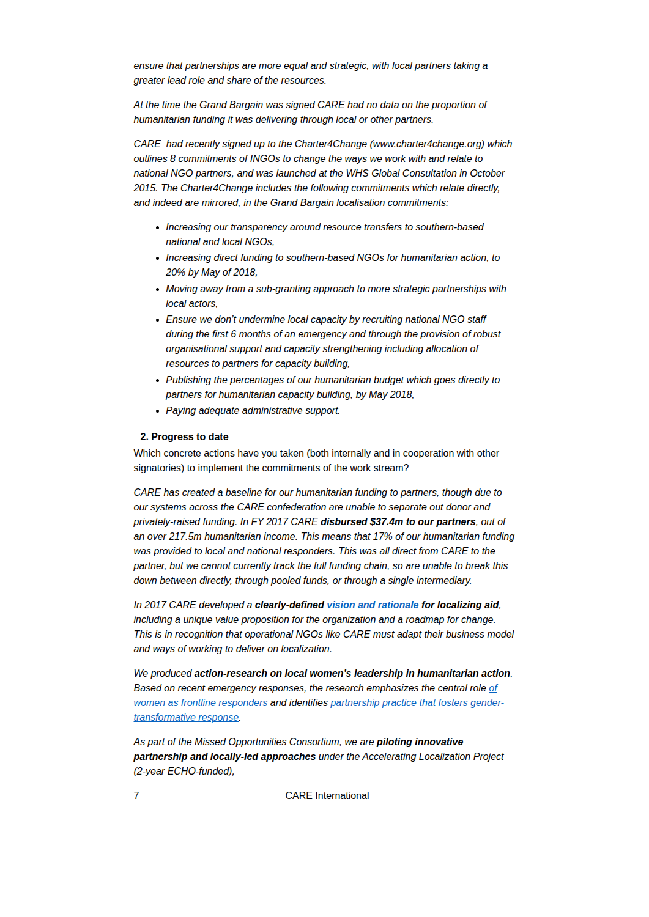ensure that partnerships are more equal and strategic, with local partners taking a greater lead role and share of the resources.
At the time the Grand Bargain was signed CARE had no data on the proportion of humanitarian funding it was delivering through local or other partners.
CARE had recently signed up to the Charter4Change (www.charter4change.org) which outlines 8 commitments of INGOs to change the ways we work with and relate to national NGO partners, and was launched at the WHS Global Consultation in October 2015. The Charter4Change includes the following commitments which relate directly, and indeed are mirrored, in the Grand Bargain localisation commitments:
Increasing our transparency around resource transfers to southern-based national and local NGOs,
Increasing direct funding to southern-based NGOs for humanitarian action, to 20% by May of 2018,
Moving away from a sub-granting approach to more strategic partnerships with local actors,
Ensure we don’t undermine local capacity by recruiting national NGO staff during the first 6 months of an emergency and through the provision of robust organisational support and capacity strengthening including allocation of resources to partners for capacity building,
Publishing the percentages of our humanitarian budget which goes directly to partners for humanitarian capacity building, by May 2018,
Paying adequate administrative support.
Progress to date
Which concrete actions have you taken (both internally and in cooperation with other signatories) to implement the commitments of the work stream?
CARE has created a baseline for our humanitarian funding to partners, though due to our systems across the CARE confederation are unable to separate out donor and privately-raised funding. In FY 2017 CARE disbursed $37.4m to our partners, out of an over 217.5m humanitarian income. This means that 17% of our humanitarian funding was provided to local and national responders. This was all direct from CARE to the partner, but we cannot currently track the full funding chain, so are unable to break this down between directly, through pooled funds, or through a single intermediary.
In 2017 CARE developed a clearly-defined vision and rationale for localizing aid, including a unique value proposition for the organization and a roadmap for change. This is in recognition that operational NGOs like CARE must adapt their business model and ways of working to deliver on localization.
We produced action-research on local women’s leadership in humanitarian action. Based on recent emergency responses, the research emphasizes the central role of women as frontline responders and identifies partnership practice that fosters gender-transformative response.
As part of the Missed Opportunities Consortium, we are piloting innovative partnership and locally-led approaches under the Accelerating Localization Project (2-year ECHO-funded),
7
CARE International